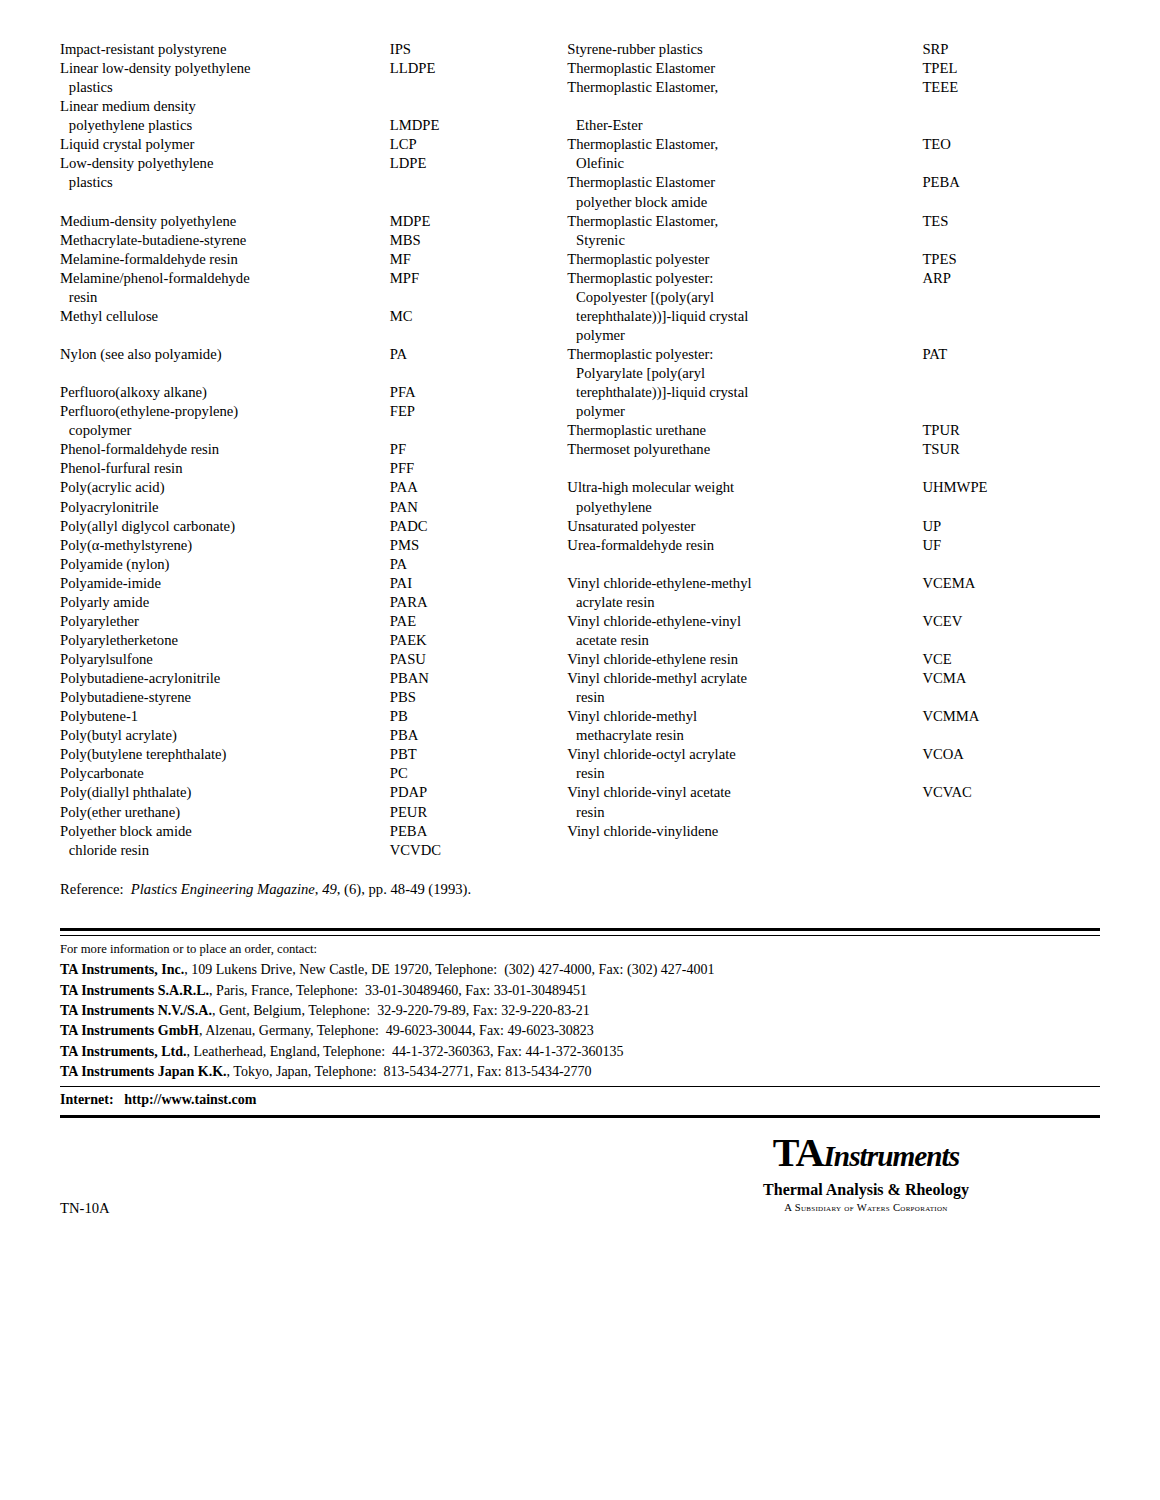| Impact-resistant polystyrene | IPS | Styrene-rubber plastics | SRP |
| Linear low-density polyethylene plastics | LLDPE | Thermoplastic Elastomer Thermoplastic Elastomer, | TPEL TEEE |
| Linear medium density polyethylene plastics | LMDPE | Ether-Ester | |
| Liquid crystal polymer | LCP | Thermoplastic Elastomer, | TEO |
| Low-density polyethylene plastics | LDPE | Olefinic Thermoplastic Elastomer polyether block amide | PEBA |
| Medium-density polyethylene | MDPE | Thermoplastic Elastomer, | TES |
| Methacrylate-butadiene-styrene | MBS | Styrenic | |
| Melamine-formaldehyde resin | MF | Thermoplastic polyester | TPES |
| Melamine/phenol-formaldehyde resin | MPF | Thermoplastic polyester: Copolyester [(poly(aryl | ARP |
| Methyl cellulose | MC | terephthalate))]-liquid crystal polymer | |
| Nylon (see also polyamide) | PA | Thermoplastic polyester: Polyarylate [poly(aryl | PAT |
| Perfluoro(alkoxy alkane) | PFA | terephthalate))]-liquid crystal | |
| Perfluoro(ethylene-propylene) copolymer | FEP | polymer Thermoplastic urethane | TPUR |
| Phenol-formaldehyde resin | PF | Thermoset polyurethane | TSUR |
| Phenol-furfural resin | PFF | | |
| Poly(acrylic acid) | PAA | Ultra-high molecular weight | UHMWPE |
| Polyacrylonitrile | PAN | polyethylene | |
| Poly(allyl diglycol carbonate) | PADC | Unsaturated polyester | UP |
| Poly(α-methylstyrene) | PMS | Urea-formaldehyde resin | UF |
| Polyamide (nylon) | PA | | |
| Polyamide-imide | PAI | Vinyl chloride-ethylene-methyl | VCEMA |
| Polyarly amide | PARA | acrylate resin | |
| Polyarylether | PAE | Vinyl chloride-ethylene-vinyl | VCEV |
| Polyaryletherketone | PAEK | acetate resin | |
| Polyarylsulfone | PASU | Vinyl chloride-ethylene resin | VCE |
| Polybutadiene-acrylonitrile | PBAN | Vinyl chloride-methyl acrylate | VCMA |
| Polybutadiene-styrene | PBS | resin | |
| Polybutene-1 | PB | Vinyl chloride-methyl | VCMMA |
| Poly(butyl acrylate) | PBA | methacrylate resin | |
| Poly(butylene terephthalate) | PBT | Vinyl chloride-octyl acrylate | VCOA |
| Polycarbonate | PC | resin | |
| Poly(diallyl phthalate) | PDAP | Vinyl chloride-vinyl acetate | VCVAC |
| Poly(ether urethane) | PEUR | resin | |
| Polyether block amide chloride resin | PEBA VCVDC | Vinyl chloride-vinylidene | |
Reference: Plastics Engineering Magazine, 49, (6), pp. 48-49 (1993).
For more information or to place an order, contact:
TA Instruments, Inc., 109 Lukens Drive, New Castle, DE 19720, Telephone: (302) 427-4000, Fax: (302) 427-4001
TA Instruments S.A.R.L., Paris, France, Telephone: 33-01-30489460, Fax: 33-01-30489451
TA Instruments N.V./S.A., Gent, Belgium, Telephone: 32-9-220-79-89, Fax: 32-9-220-83-21
TA Instruments GmbH, Alzenau, Germany, Telephone: 49-6023-30044, Fax: 49-6023-30823
TA Instruments, Ltd., Leatherhead, England, Telephone: 44-1-372-360363, Fax: 44-1-372-360135
TA Instruments Japan K.K., Tokyo, Japan, Telephone: 813-5434-2771, Fax: 813-5434-2770
Internet: http://www.tainst.com
TN-10A
TA Instruments
Thermal Analysis & Rheology
A Subsidiary of Waters Corporation